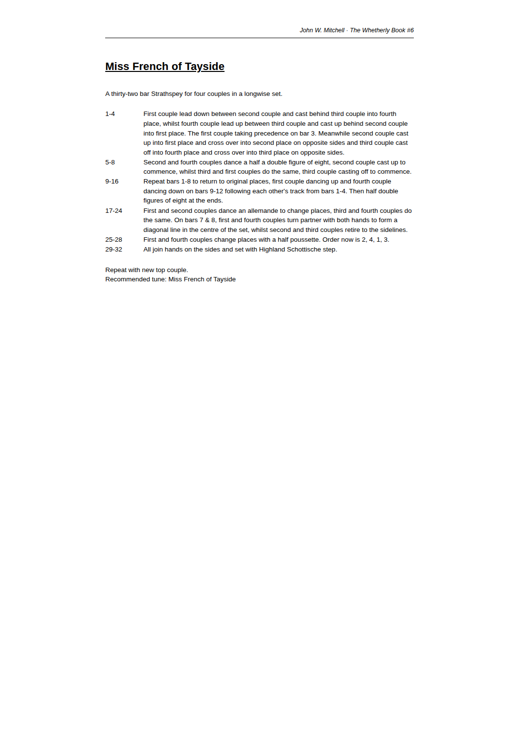John W. Mitchell · The Whetherly Book #6
Miss French of Tayside
A thirty-two bar Strathspey for four couples in a longwise set.
| 1-4 | First couple lead down between second couple and cast behind third couple into fourth place, whilst fourth couple lead up between third couple and cast up behind second couple into first place. The first couple taking precedence on bar 3. Meanwhile second couple cast up into first place and cross over into second place on opposite sides and third couple cast off into fourth place and cross over into third place on opposite sides. |
| 5-8 | Second and fourth couples dance a half a double figure of eight, second couple cast up to commence, whilst third and first couples do the same, third couple casting off to commence. |
| 9-16 | Repeat bars 1-8 to return to original places, first couple dancing up and fourth couple dancing down on bars 9-12 following each other's track from bars 1-4. Then half double figures of eight at the ends. |
| 17-24 | First and second couples dance an allemande to change places, third and fourth couples do the same. On bars 7 & 8, first and fourth couples turn partner with both hands to form a diagonal line in the centre of the set, whilst second and third couples retire to the sidelines. |
| 25-28 | First and fourth couples change places with a half poussette. Order now is 2, 4, 1, 3. |
| 29-32 | All join hands on the sides and set with Highland Schottische step. |
Repeat with new top couple.
Recommended tune: Miss French of Tayside